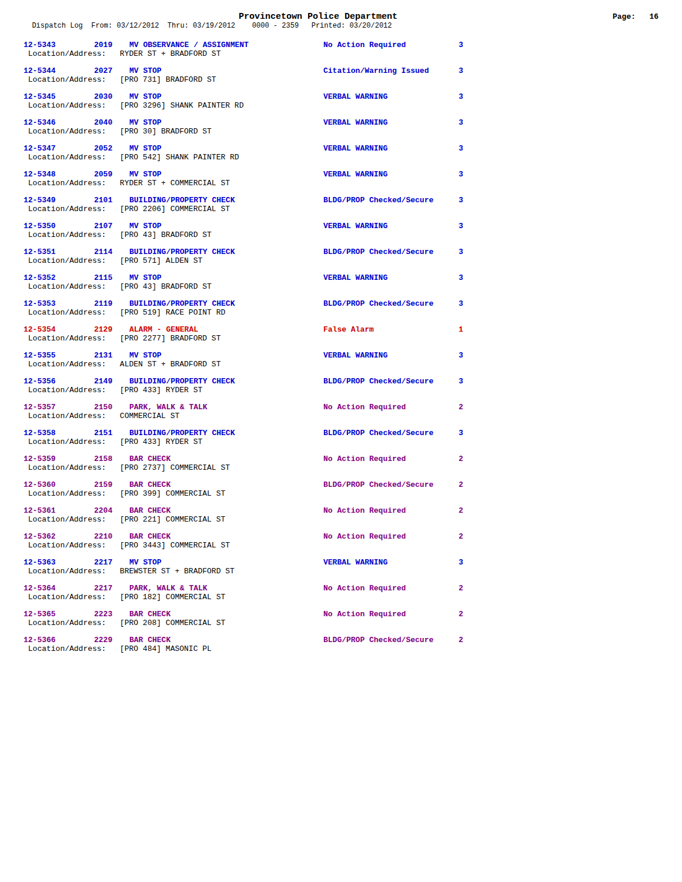Provincetown Police Department
Page: 16
Dispatch Log From: 03/12/2012 Thru: 03/19/2012 0000 - 2359 Printed: 03/20/2012
12-53432019 MV OBSERVANCE / ASSIGNMENT No Action Required 3
Location/Address: RYDER ST + BRADFORD ST
12-53442027 MV STOP Citation/Warning Issued 3
Location/Address: [PRO 731] BRADFORD ST
12-53452030 MV STOP VERBAL WARNING 3
Location/Address: [PRO 3296] SHANK PAINTER RD
12-53462040 MV STOP VERBAL WARNING 3
Location/Address: [PRO 30] BRADFORD ST
12-53472052 MV STOP VERBAL WARNING 3
Location/Address: [PRO 542] SHANK PAINTER RD
12-53482059 MV STOP VERBAL WARNING 3
Location/Address: RYDER ST + COMMERCIAL ST
12-53492101 BUILDING/PROPERTY CHECK BLDG/PROP Checked/Secure 3
Location/Address: [PRO 2206] COMMERCIAL ST
12-53502107 MV STOP VERBAL WARNING 3
Location/Address: [PRO 43] BRADFORD ST
12-53512114 BUILDING/PROPERTY CHECK BLDG/PROP Checked/Secure 3
Location/Address: [PRO 571] ALDEN ST
12-53522115 MV STOP VERBAL WARNING 3
Location/Address: [PRO 43] BRADFORD ST
12-53532119 BUILDING/PROPERTY CHECK BLDG/PROP Checked/Secure 3
Location/Address: [PRO 519] RACE POINT RD
12-53542129 ALARM - GENERAL False Alarm 1
Location/Address: [PRO 2277] BRADFORD ST
12-53552131 MV STOP VERBAL WARNING 3
Location/Address: ALDEN ST + BRADFORD ST
12-53562149 BUILDING/PROPERTY CHECK BLDG/PROP Checked/Secure 3
Location/Address: [PRO 433] RYDER ST
12-53572150 PARK, WALK & TALK No Action Required 2
Location/Address: COMMERCIAL ST
12-53582151 BUILDING/PROPERTY CHECK BLDG/PROP Checked/Secure 3
Location/Address: [PRO 433] RYDER ST
12-53592158 BAR CHECK No Action Required 2
Location/Address: [PRO 2737] COMMERCIAL ST
12-53602159 BAR CHECK BLDG/PROP Checked/Secure 2
Location/Address: [PRO 399] COMMERCIAL ST
12-53612204 BAR CHECK No Action Required 2
Location/Address: [PRO 221] COMMERCIAL ST
12-53622210 BAR CHECK No Action Required 2
Location/Address: [PRO 3443] COMMERCIAL ST
12-53632217 MV STOP VERBAL WARNING 3
Location/Address: BREWSTER ST + BRADFORD ST
12-53642217 PARK, WALK & TALK No Action Required 2
Location/Address: [PRO 182] COMMERCIAL ST
12-53652223 BAR CHECK No Action Required 2
Location/Address: [PRO 208] COMMERCIAL ST
12-53662229 BAR CHECK BLDG/PROP Checked/Secure 2
Location/Address: [PRO 484] MASONIC PL